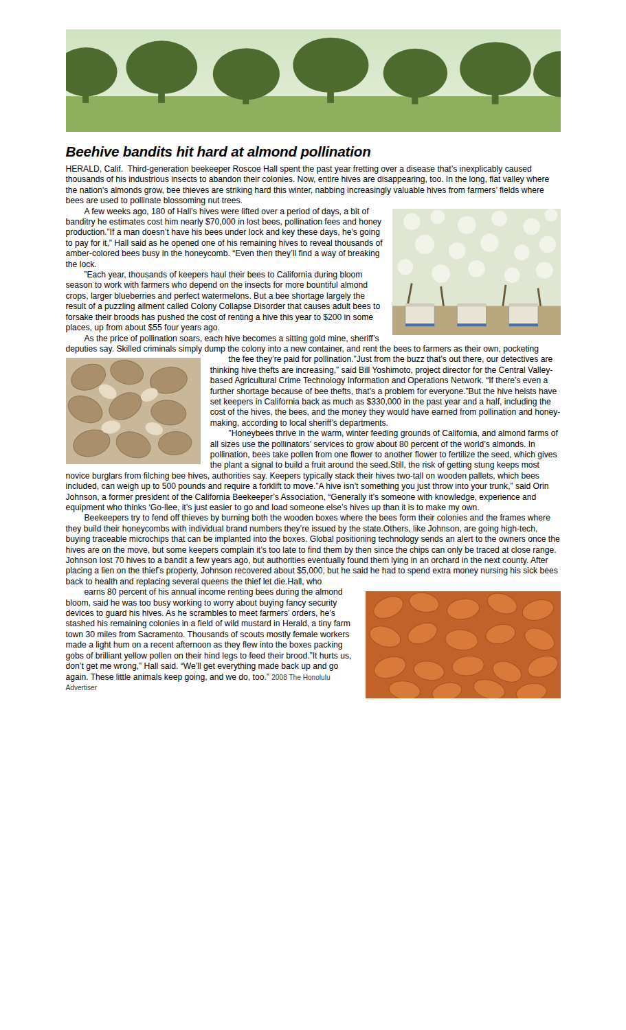Beehive bandits hit hard at almond pollination
HERALD, Calif. Third-generation beekeeper Roscoe Hall spent the past year fretting over a disease that’s inexplicably caused thousands of his industrious insects to abandon their colonies. Now, entire hives are disappearing, too. In the long, flat valley where the nation’s almonds grow, bee thieves are striking hard this winter, nabbing increasingly valuable hives from farmers’ fields where bees are used to pollinate blossoming nut trees.
A few weeks ago, 180 of Hall’s hives were lifted over a period of days, a bit of banditry he estimates cost him nearly $70,000 in lost bees, pollination fees and honey production.”If a man doesn’t have his bees under lock and key these days, he’s going to pay for it,” Hall said as he opened one of his remaining hives to reveal thousands of amber-colored bees busy in the honeycomb. “Even then they’ll find a way of breaking the lock.
”Each year, thousands of keepers haul their bees to California during bloom season to work with farmers who depend on the insects for more bountiful almond crops, larger blueberries and perfect watermelons. But a bee shortage largely the result of a puzzling ailment called Colony Collapse Disorder that causes adult bees to forsake their broods has pushed the cost of renting a hive this year to $200 in some places, up from about $55 four years ago.
As the price of pollination soars, each hive becomes a sitting gold mine, sheriff’s deputies say. Skilled criminals simply dump the colony into a new container, and rent the bees to farmers as their own, pocketing
the fee they’re paid for pollination.”Just from the buzz that’s out there, our detectives are thinking hive thefts are increasing,” said Bill Yoshimoto, project director for the Central Valley-based Agricultural Crime Technology Information and Operations Network. “If there’s even a further shortage because of bee thefts, that’s a problem for everyone.”But the hive heists have set keepers in California back as much as $330,000 in the past year and a half, including the cost of the hives, the bees, and the money they would have earned from pollination and honey-making, according to local sheriff’s departments.
”Honeybees thrive in the warm, winter feeding grounds of California, and almond farms of all sizes use the pollinators’ services to grow about 80 percent of the world’s almonds. In pollination, bees take pollen from one flower to another flower to fertilize the seed, which gives the plant a signal to build a fruit around the seed.Still, the risk of getting stung keeps most novice burglars from filching bee hives, authorities say. Keepers typically stack their hives two-tall on wooden pallets, which bees included, can weigh up to 500 pounds and require a forklift to move.”A hive isn’t something you just throw into your trunk,” said Orin Johnson, a former president of the California Beekeeper’s Association, “Generally it’s someone with knowledge, experience and equipment who thinks ‘Go-llee, it’s just easier to go and load someone else’s hives up than it is to make my own.
Beekeepers try to fend off thieves by burning both the wooden boxes where the bees form their colonies and the frames where they build their honeycombs with individual brand numbers they’re issued by the state.Others, like Johnson, are going high-tech, buying traceable microchips that can be implanted into the boxes. Global positioning technology sends an alert to the owners once the hives are on the move, but some keepers complain it’s too late to find them by then since the chips can only be traced at close range. Johnson lost 70 hives to a bandit a few years ago, but authorities eventually found them lying in an orchard in the next county. After placing a lien on the thief’s property, Johnson recovered about $5,000, but he said he had to spend extra money nursing his sick bees back to health and replacing several queens the thief let die.Hall, who
earns 80 percent of his annual income renting bees during the almond bloom, said he was too busy working to worry about buying fancy security devices to guard his hives. As he scrambles to meet farmers’ orders, he’s stashed his remaining colonies in a field of wild mustard in Herald, a tiny farm town 30 miles from Sacramento. Thousands of scouts mostly female workers made a light hum on a recent afternoon as they flew into the boxes packing gobs of brilliant yellow pollen on their hind legs to feed their brood.”It hurts us, don’t get me wrong,” Hall said. “We’ll get everything made back up and go again. These little animals keep going, and we do, too.” 2008 The Honolulu Advertiser